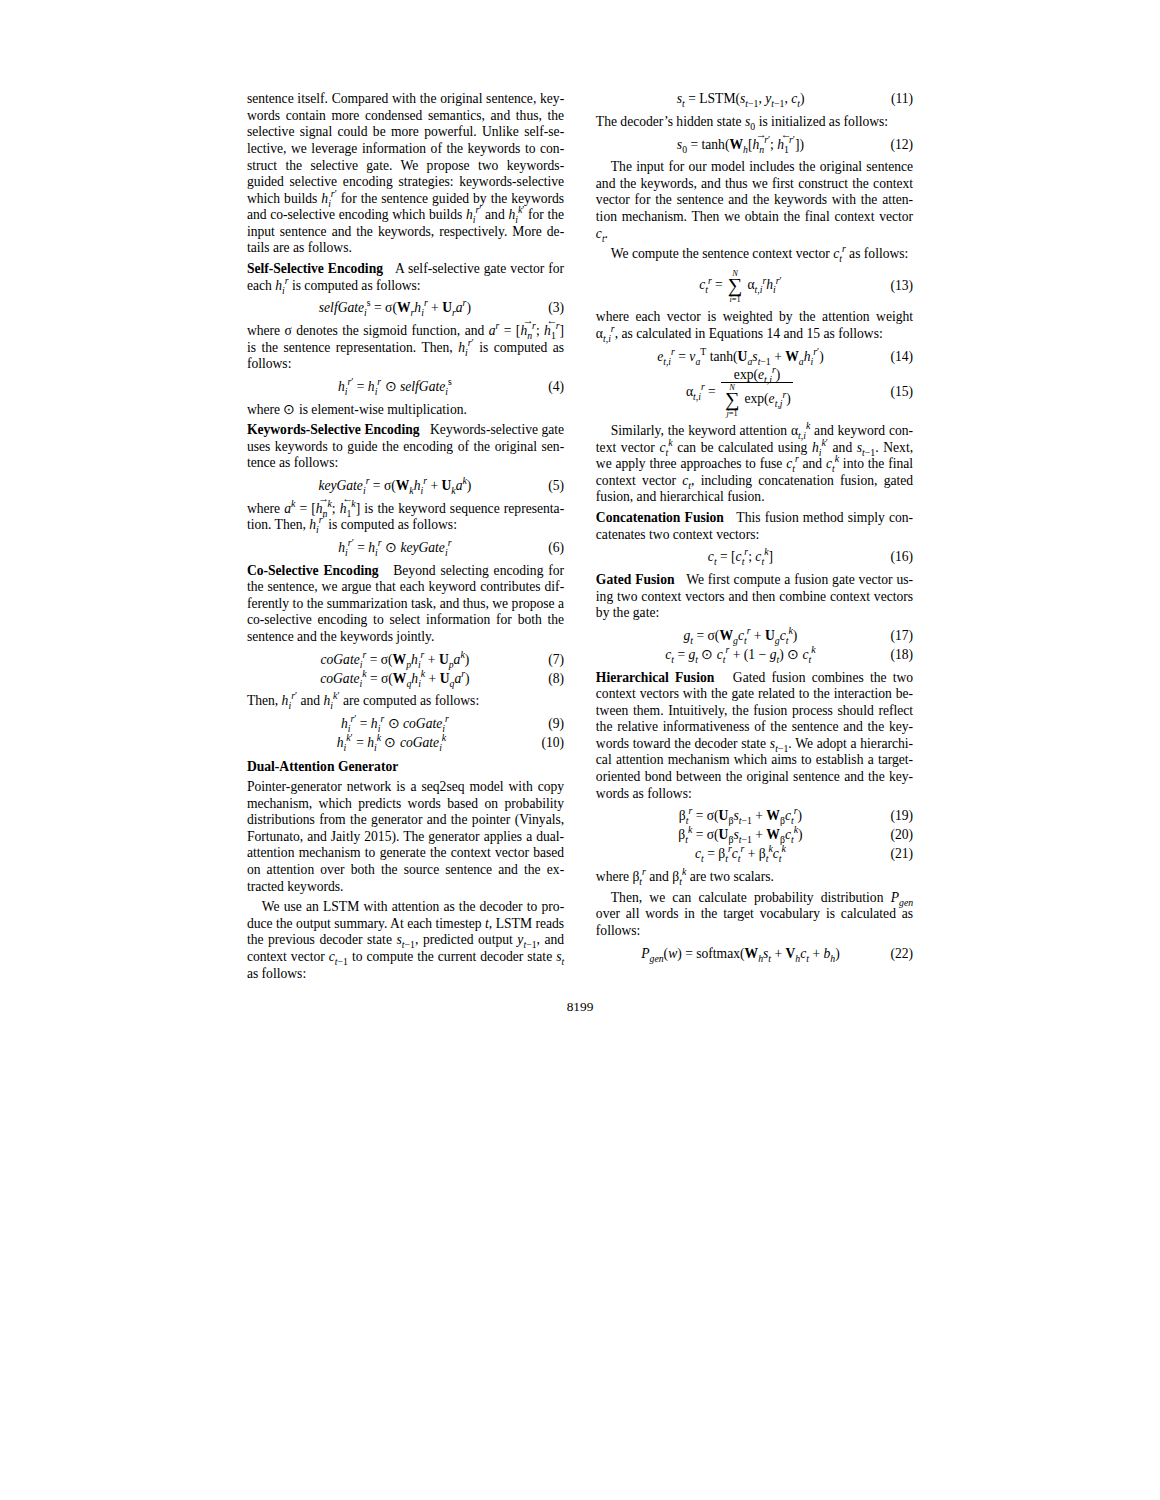sentence itself. Compared with the original sentence, keywords contain more condensed semantics, and thus, the selective signal could be more powerful. Unlike self-selective, we leverage information of the keywords to construct the selective gate. We propose two keywords-guided selective encoding strategies: keywords-selective which builds hir′ for the sentence guided by the keywords and co-selective encoding which builds hir′ and hik′ for the input sentence and the keywords, respectively. More details are as follows.
Self-Selective Encoding A self-selective gate vector for each hir is computed as follows:
selfGateis = σ(Wrhir + Urar)
(3)
where σ denotes the sigmoid function, and ar = [→hnr; ←h1r] is the sentence representation. Then, hir′ is computed as follows:
hir′ = hir ⊙ selfGateis
(4)
where ⊙ is element-wise multiplication.
Keywords-Selective Encoding Keywords-selective gate uses keywords to guide the encoding of the original sentence as follows:
keyGateir = σ(Wkhir + Ukak)
(5)
where ak = [→hnk; ←h1k] is the keyword sequence representation. Then, hir′ is computed as follows:
hir′ = hir ⊙ keyGateir
(6)
Co-Selective Encoding Beyond selecting encoding for the sentence, we argue that each keyword contributes differently to the summarization task, and thus, we propose a co-selective encoding to select information for both the sentence and the keywords jointly.
coGateir = σ(Wphir + Upak)
(7)
coGateik = σ(Wqhik + Uqar)
(8)
Then, hir′ and hik′ are computed as follows:
hir′ = hir ⊙ coGateir
(9)
hik′ = hik ⊙ coGateik
(10)
Dual-Attention Generator
Pointer-generator network is a seq2seq model with copy mechanism, which predicts words based on probability distributions from the generator and the pointer (Vinyals, Fortunato, and Jaitly 2015). The generator applies a dual-attention mechanism to generate the context vector based on attention over both the source sentence and the extracted keywords.
We use an LSTM with attention as the decoder to produce the output summary. At each timestep t, LSTM reads the previous decoder state st−1, predicted output yt−1, and context vector ct−1 to compute the current decoder state st as follows:
st = LSTM(st−1, yt−1, ct)
(11)
The decoder’s hidden state s0 is initialized as follows:
s0 = tanh(Wh[→hnr′; ←h1r′])
(12)
The input for our model includes the original sentence and the keywords, and thus we first construct the context vector for the sentence and the keywords with the attention mechanism. Then we obtain the final context vector ct.
We compute the sentence context vector ctr as follows:
ctr = N∑i=1 αt,irhir′
(13)
where each vector is weighted by the attention weight αt,ir, as calculated in Equations 14 and 15 as follows:
et,ir = vaT tanh(Uast−1 + Wahir′)
(14)
αt,ir = exp(et,ir) N∑j=1 exp(et,jr)
(15)
Similarly, the keyword attention αt,ik and keyword context vector ctk can be calculated using hik′ and st−1. Next, we apply three approaches to fuse ctr and ctk into the final context vector ct, including concatenation fusion, gated fusion, and hierarchical fusion.
Concatenation Fusion This fusion method simply concatenates two context vectors:
ct = [ctr; ctk]
(16)
Gated Fusion We first compute a fusion gate vector using two context vectors and then combine context vectors by the gate:
gt = σ(Wgctr + Ugctk)
(17)
ct = gt ⊙ ctr + (1 − gt) ⊙ ctk
(18)
Hierarchical Fusion Gated fusion combines the two context vectors with the gate related to the interaction between them. Intuitively, the fusion process should reflect the relative informativeness of the sentence and the keywords toward the decoder state st−1. We adopt a hierarchical attention mechanism which aims to establish a target-oriented bond between the original sentence and the keywords as follows:
βtr = σ(Uβst−1 + Wβctr)
(19)
βtk = σ(Uβst−1 + Wβctk)
(20)
ct = βtrctr + βtkctk
(21)
where βtr and βtk are two scalars.
Then, we can calculate probability distribution Pgen over all words in the target vocabulary is calculated as follows:
Pgen(w) = softmax(Whst + Vhct + bh)
(22)
8199